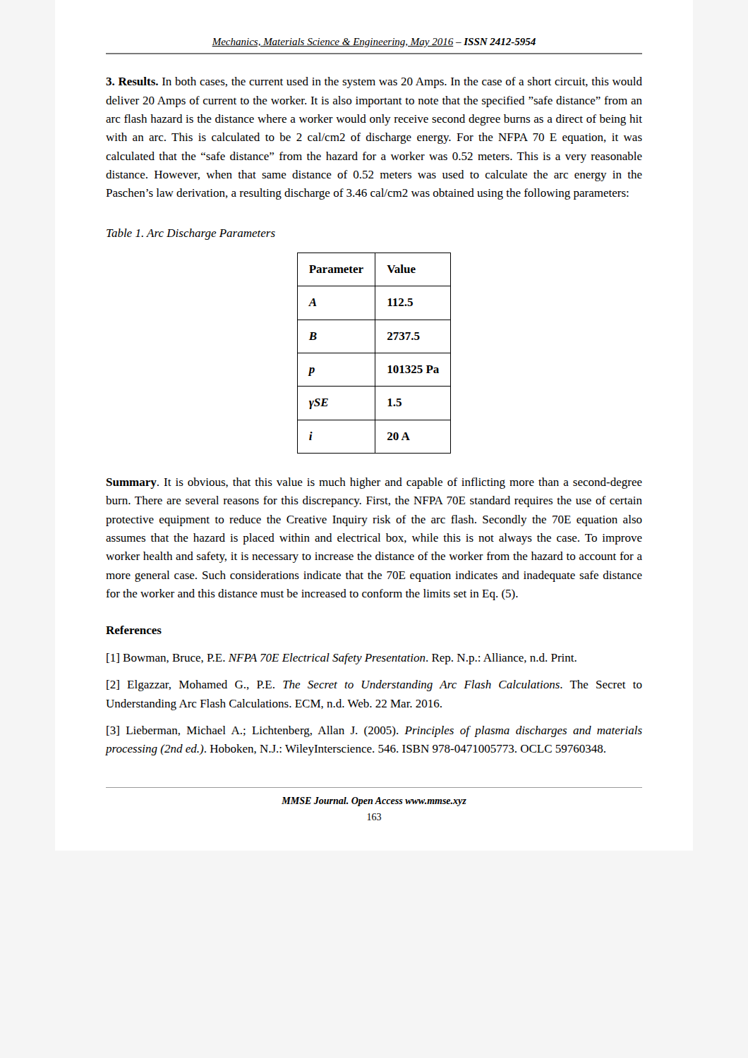Mechanics, Materials Science & Engineering, May 2016 – ISSN 2412-5954
3. Results. In both cases, the current used in the system was 20 Amps. In the case of a short circuit, this would deliver 20 Amps of current to the worker. It is also important to note that the specified ”safe distance” from an arc flash hazard is the distance where a worker would only receive second degree burns as a direct of being hit with an arc. This is calculated to be 2 cal/cm2 of discharge energy. For the NFPA 70 E equation, it was calculated that the “safe distance” from the hazard for a worker was 0.52 meters. This is a very reasonable distance. However, when that same distance of 0.52 meters was used to calculate the arc energy in the Paschen’s law derivation, a resulting discharge of 3.46 cal/cm2 was obtained using the following parameters:
Table 1. Arc Discharge Parameters
| Parameter | Value |
| --- | --- |
| A | 112.5 |
| B | 2737.5 |
| p | 101325 Pa |
| γSE | 1.5 |
| i | 20 A |
Summary. It is obvious, that this value is much higher and capable of inflicting more than a second-degree burn. There are several reasons for this discrepancy. First, the NFPA 70E standard requires the use of certain protective equipment to reduce the Creative Inquiry risk of the arc flash. Secondly the 70E equation also assumes that the hazard is placed within and electrical box, while this is not always the case. To improve worker health and safety, it is necessary to increase the distance of the worker from the hazard to account for a more general case. Such considerations indicate that the 70E equation indicates and inadequate safe distance for the worker and this distance must be increased to conform the limits set in Eq. (5).
References
[1] Bowman, Bruce, P.E. NFPA 70E Electrical Safety Presentation. Rep. N.p.: Alliance, n.d. Print.
[2] Elgazzar, Mohamed G., P.E. The Secret to Understanding Arc Flash Calculations. The Secret to Understanding Arc Flash Calculations. ECM, n.d. Web. 22 Mar. 2016.
[3] Lieberman, Michael A.; Lichtenberg, Allan J. (2005). Principles of plasma discharges and materials processing (2nd ed.). Hoboken, N.J.: WileyInterscience. 546. ISBN 978-0471005773. OCLC 59760348.
MMSE Journal. Open Access www.mmse.xyz
163